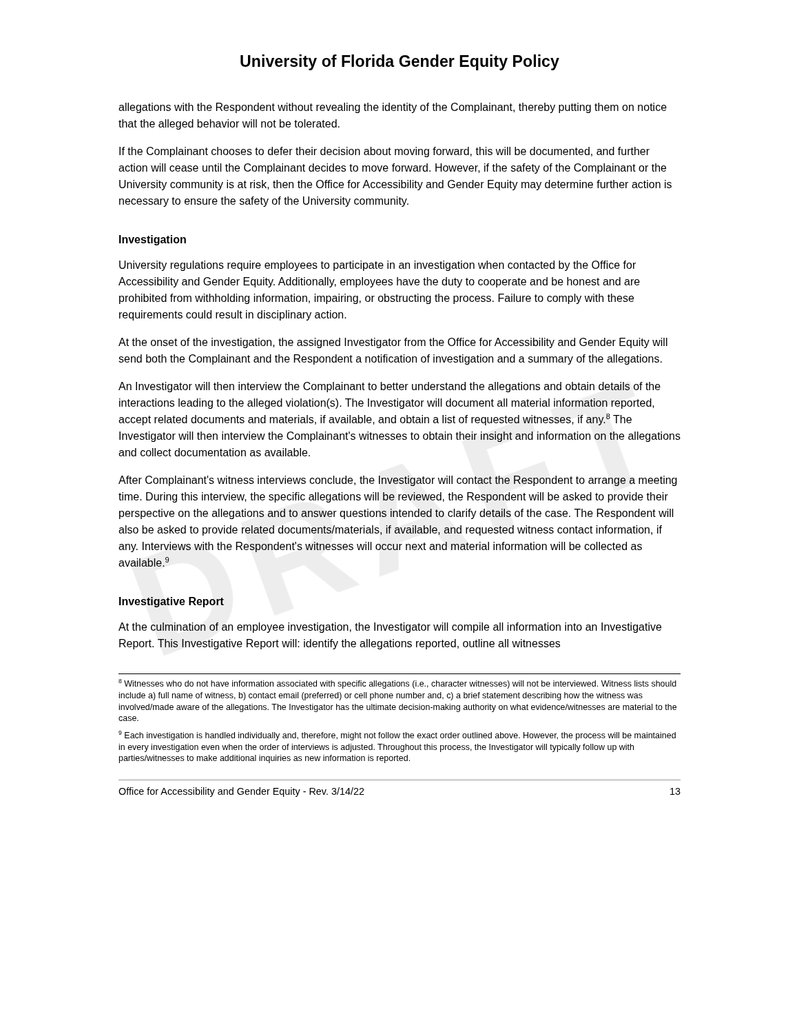DRAFT
University of Florida Gender Equity Policy
allegations with the Respondent without revealing the identity of the Complainant, thereby putting them on notice that the alleged behavior will not be tolerated.
If the Complainant chooses to defer their decision about moving forward, this will be documented, and further action will cease until the Complainant decides to move forward. However, if the safety of the Complainant or the University community is at risk, then the Office for Accessibility and Gender Equity may determine further action is necessary to ensure the safety of the University community.
Investigation
University regulations require employees to participate in an investigation when contacted by the Office for Accessibility and Gender Equity. Additionally, employees have the duty to cooperate and be honest and are prohibited from withholding information, impairing, or obstructing the process. Failure to comply with these requirements could result in disciplinary action.
At the onset of the investigation, the assigned Investigator from the Office for Accessibility and Gender Equity will send both the Complainant and the Respondent a notification of investigation and a summary of the allegations.
An Investigator will then interview the Complainant to better understand the allegations and obtain details of the interactions leading to the alleged violation(s). The Investigator will document all material information reported, accept related documents and materials, if available, and obtain a list of requested witnesses, if any.8 The Investigator will then interview the Complainant's witnesses to obtain their insight and information on the allegations and collect documentation as available.
After Complainant's witness interviews conclude, the Investigator will contact the Respondent to arrange a meeting time. During this interview, the specific allegations will be reviewed, the Respondent will be asked to provide their perspective on the allegations and to answer questions intended to clarify details of the case. The Respondent will also be asked to provide related documents/materials, if available, and requested witness contact information, if any. Interviews with the Respondent's witnesses will occur next and material information will be collected as available.9
Investigative Report
At the culmination of an employee investigation, the Investigator will compile all information into an Investigative Report. This Investigative Report will: identify the allegations reported, outline all witnesses
8 Witnesses who do not have information associated with specific allegations (i.e., character witnesses) will not be interviewed. Witness lists should include a) full name of witness, b) contact email (preferred) or cell phone number and, c) a brief statement describing how the witness was involved/made aware of the allegations. The Investigator has the ultimate decision-making authority on what evidence/witnesses are material to the case.
9 Each investigation is handled individually and, therefore, might not follow the exact order outlined above. However, the process will be maintained in every investigation even when the order of interviews is adjusted. Throughout this process, the Investigator will typically follow up with parties/witnesses to make additional inquiries as new information is reported.
Office for Accessibility and Gender Equity - Rev. 3/14/22 13